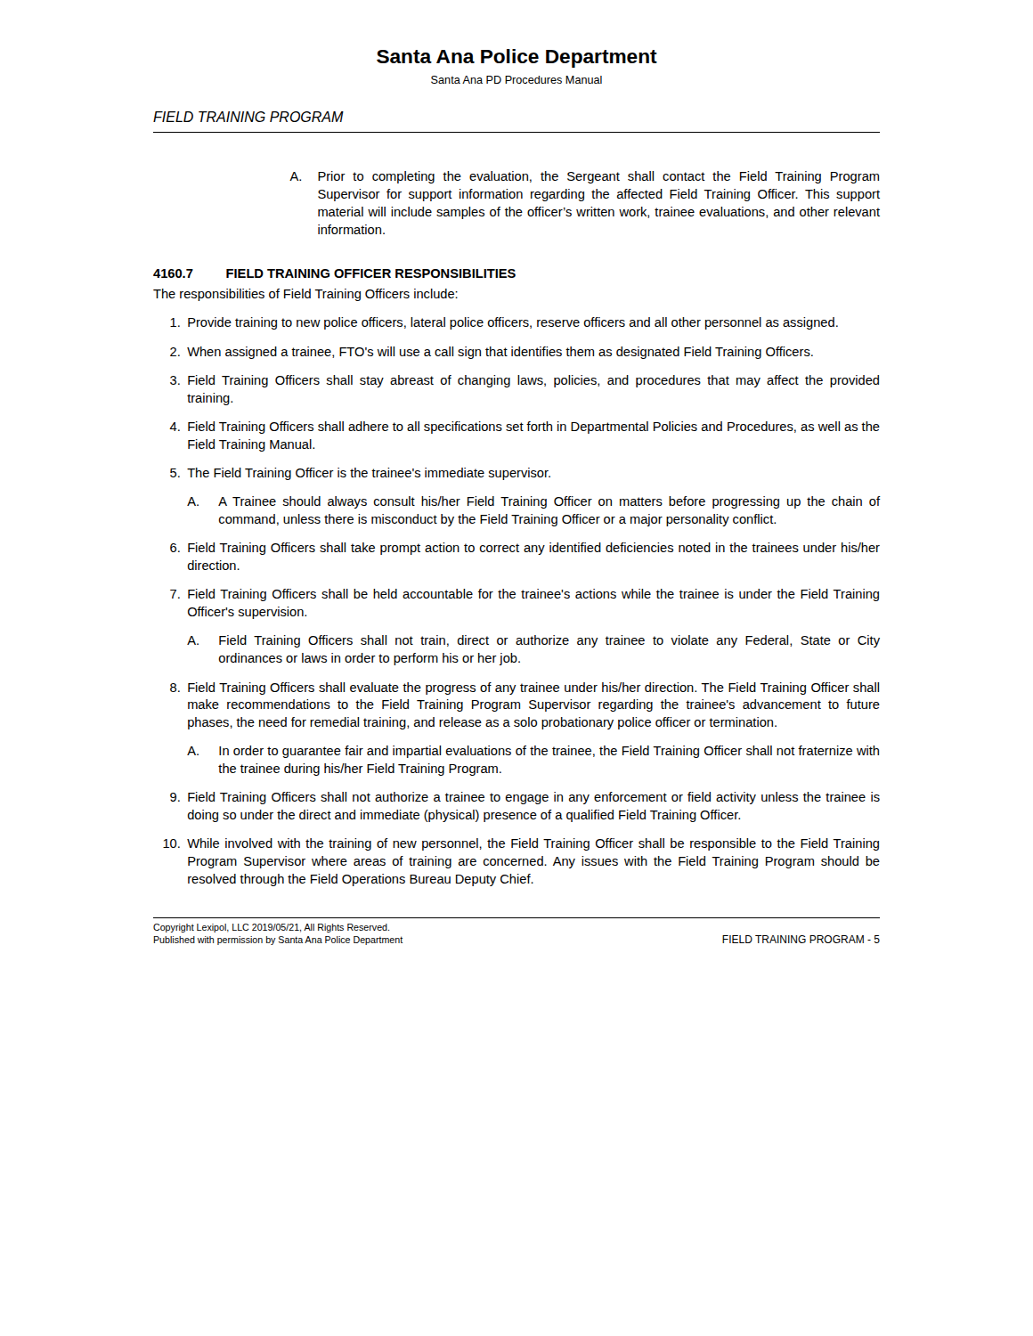Santa Ana Police Department
Santa Ana PD Procedures Manual
FIELD TRAINING PROGRAM
A. Prior to completing the evaluation, the Sergeant shall contact the Field Training Program Supervisor for support information regarding the affected Field Training Officer. This support material will include samples of the officer’s written work, trainee evaluations, and other relevant information.
4160.7 FIELD TRAINING OFFICER RESPONSIBILITIES
The responsibilities of Field Training Officers include:
1.
Provide training to new police officers, lateral police officers, reserve officers and all other personnel as assigned.
2.
When assigned a trainee, FTO's will use a call sign that identifies them as designated Field Training Officers.
3.
Field Training Officers shall stay abreast of changing laws, policies, and procedures that may affect the provided training.
4.
Field Training Officers shall adhere to all specifications set forth in Departmental Policies and Procedures, as well as the Field Training Manual.
5.
The Field Training Officer is the trainee's immediate supervisor.
A. A Trainee should always consult his/her Field Training Officer on matters before progressing up the chain of command, unless there is misconduct by the Field Training Officer or a major personality conflict.
6.
Field Training Officers shall take prompt action to correct any identified deficiencies noted in the trainees under his/her direction.
7.
Field Training Officers shall be held accountable for the trainee's actions while the trainee is under the Field Training Officer's supervision.
A. Field Training Officers shall not train, direct or authorize any trainee to violate any Federal, State or City ordinances or laws in order to perform his or her job.
8.
Field Training Officers shall evaluate the progress of any trainee under his/her direction. The Field Training Officer shall make recommendations to the Field Training Program Supervisor regarding the trainee's advancement to future phases, the need for remedial training, and release as a solo probationary police officer or termination.
A. In order to guarantee fair and impartial evaluations of the trainee, the Field Training Officer shall not fraternize with the trainee during his/her Field Training Program.
9.
Field Training Officers shall not authorize a trainee to engage in any enforcement or field activity unless the trainee is doing so under the direct and immediate (physical) presence of a qualified Field Training Officer.
10.
While involved with the training of new personnel, the Field Training Officer shall be responsible to the Field Training Program Supervisor where areas of training are concerned. Any issues with the Field Training Program should be resolved through the Field Operations Bureau Deputy Chief.
Copyright Lexipol, LLC 2019/05/21, All Rights Reserved.
Published with permission by Santa Ana Police Department
FIELD TRAINING PROGRAM - 5